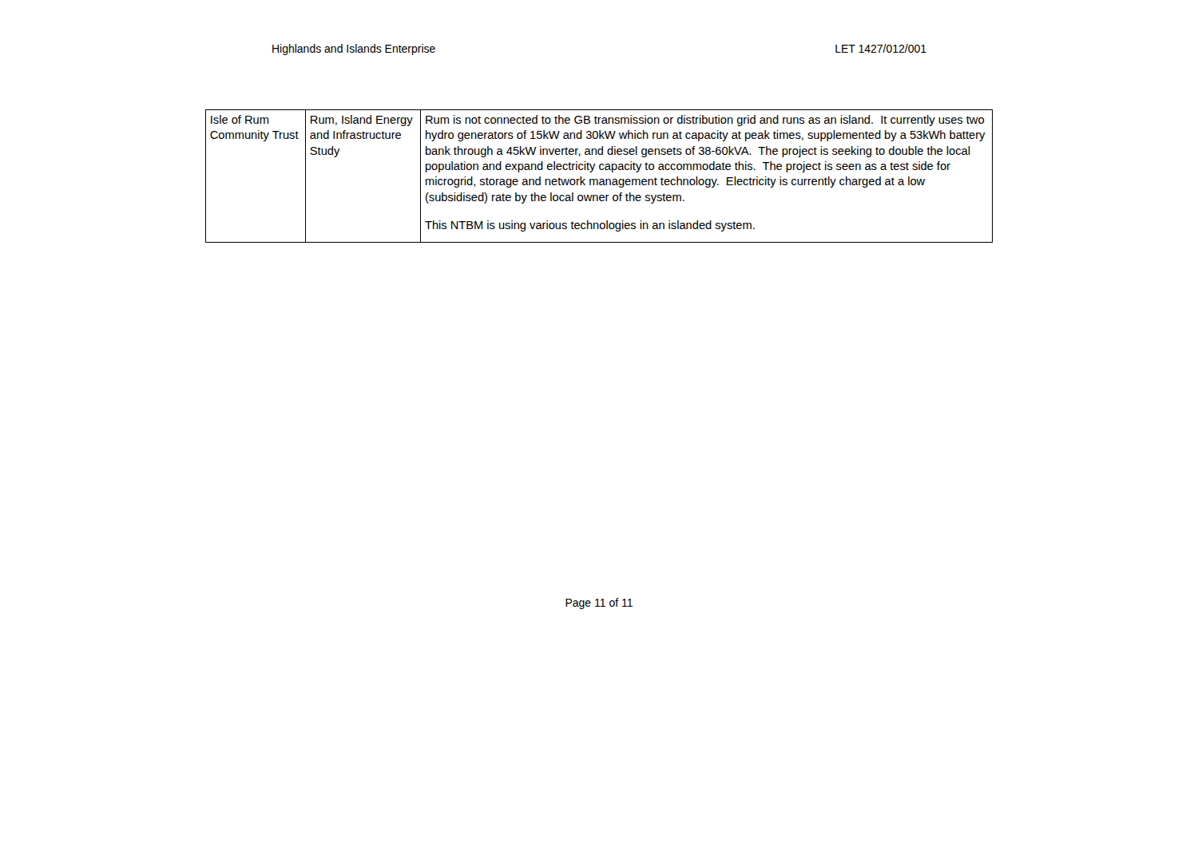Highlands and Islands Enterprise
LET 1427/012/001
| Isle of Rum Community Trust | Rum, Island Energy and Infrastructure Study | Rum is not connected to the GB transmission or distribution grid and runs as an island. It currently uses two hydro generators of 15kW and 30kW which run at capacity at peak times, supplemented by a 53kWh battery bank through a 45kW inverter, and diesel gensets of 38-60kVA. The project is seeking to double the local population and expand electricity capacity to accommodate this. The project is seen as a test side for microgrid, storage and network management technology. Electricity is currently charged at a low (subsidised) rate by the local owner of the system. This NTBM is using various technologies in an islanded system. |
Page 11 of 11